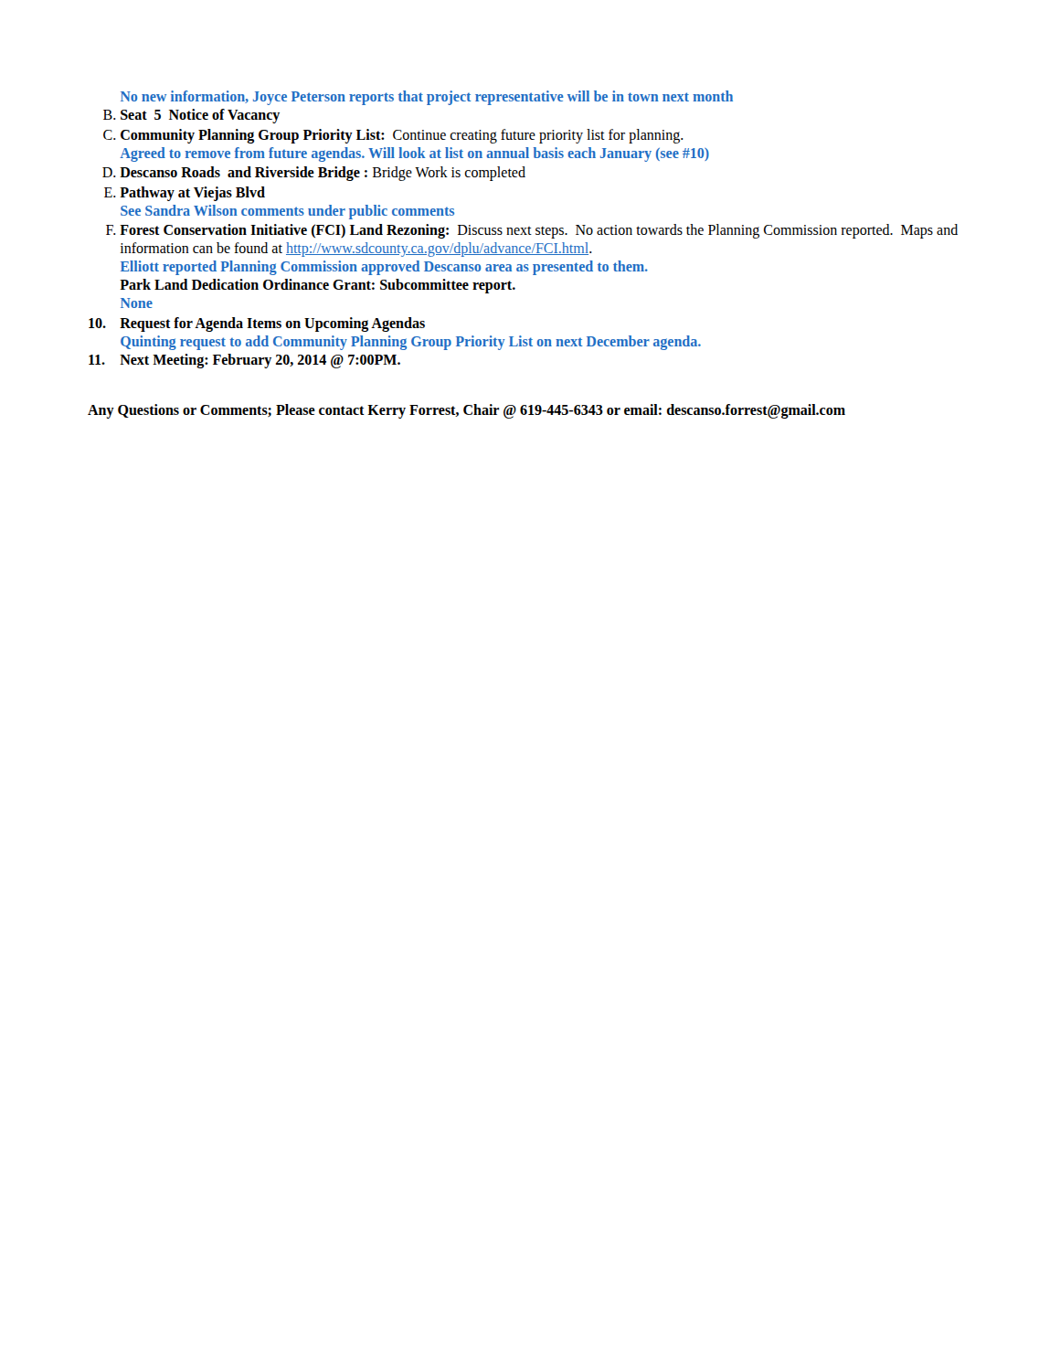No new information, Joyce Peterson reports that project representative will be in town next month
Seat 5 Notice of Vacancy
Community Planning Group Priority List: Continue creating future priority list for planning. Agreed to remove from future agendas. Will look at list on annual basis each January (see #10)
Descanso Roads and Riverside Bridge : Bridge Work is completed
Pathway at Viejas Blvd See Sandra Wilson comments under public comments
Forest Conservation Initiative (FCI) Land Rezoning: Discuss next steps. No action towards the Planning Commission reported. Maps and information can be found at http://www.sdcounty.ca.gov/dplu/advance/FCI.html. Elliott reported Planning Commission approved Descanso area as presented to them. Park Land Dedication Ordinance Grant: Subcommittee report. None
10. Request for Agenda Items on Upcoming Agendas
Quinting request to add Community Planning Group Priority List on next December agenda.
11. Next Meeting: February 20, 2014 @ 7:00PM.
Any Questions or Comments; Please contact Kerry Forrest, Chair @ 619-445-6343 or email: descanso.forrest@gmail.com